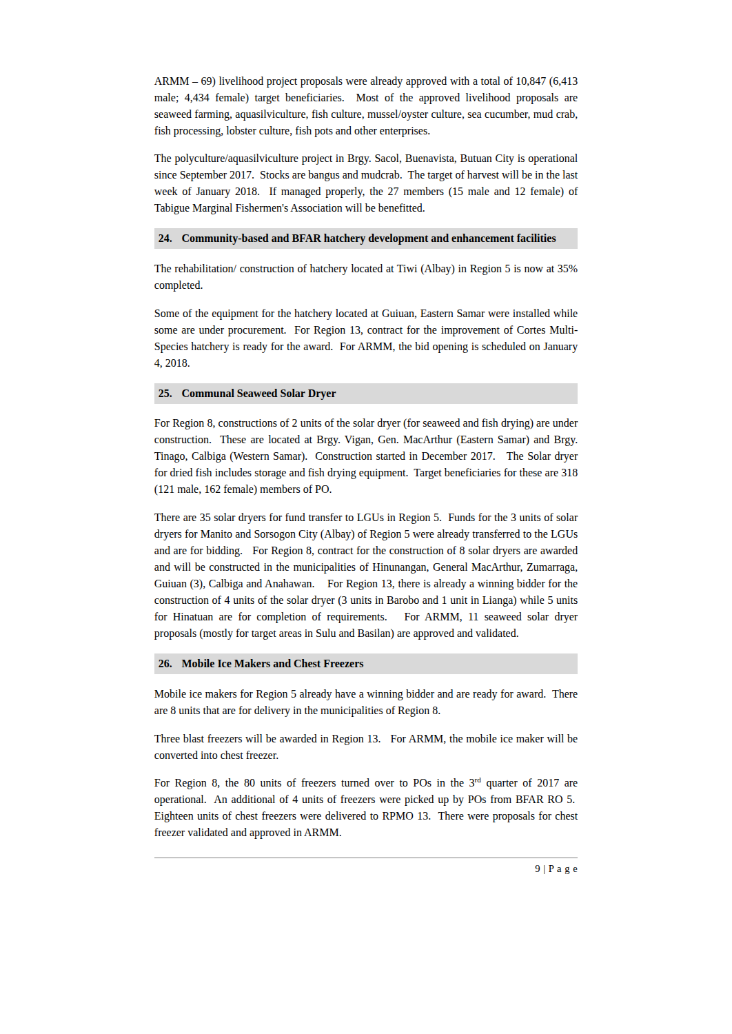ARMM – 69) livelihood project proposals were already approved with a total of 10,847 (6,413 male; 4,434 female) target beneficiaries. Most of the approved livelihood proposals are seaweed farming, aquasilviculture, fish culture, mussel/oyster culture, sea cucumber, mud crab, fish processing, lobster culture, fish pots and other enterprises.
The polyculture/aquasilviculture project in Brgy. Sacol, Buenavista, Butuan City is operational since September 2017. Stocks are bangus and mudcrab. The target of harvest will be in the last week of January 2018. If managed properly, the 27 members (15 male and 12 female) of Tabigue Marginal Fishermen's Association will be benefitted.
24. Community-based and BFAR hatchery development and enhancement facilities
The rehabilitation/ construction of hatchery located at Tiwi (Albay) in Region 5 is now at 35% completed.
Some of the equipment for the hatchery located at Guiuan, Eastern Samar were installed while some are under procurement. For Region 13, contract for the improvement of Cortes Multi-Species hatchery is ready for the award. For ARMM, the bid opening is scheduled on January 4, 2018.
25. Communal Seaweed Solar Dryer
For Region 8, constructions of 2 units of the solar dryer (for seaweed and fish drying) are under construction. These are located at Brgy. Vigan, Gen. MacArthur (Eastern Samar) and Brgy. Tinago, Calbiga (Western Samar). Construction started in December 2017. The Solar dryer for dried fish includes storage and fish drying equipment. Target beneficiaries for these are 318 (121 male, 162 female) members of PO.
There are 35 solar dryers for fund transfer to LGUs in Region 5. Funds for the 3 units of solar dryers for Manito and Sorsogon City (Albay) of Region 5 were already transferred to the LGUs and are for bidding. For Region 8, contract for the construction of 8 solar dryers are awarded and will be constructed in the municipalities of Hinunangan, General MacArthur, Zumarraga, Guiuan (3), Calbiga and Anahawan. For Region 13, there is already a winning bidder for the construction of 4 units of the solar dryer (3 units in Barobo and 1 unit in Lianga) while 5 units for Hinatuan are for completion of requirements. For ARMM, 11 seaweed solar dryer proposals (mostly for target areas in Sulu and Basilan) are approved and validated.
26. Mobile Ice Makers and Chest Freezers
Mobile ice makers for Region 5 already have a winning bidder and are ready for award. There are 8 units that are for delivery in the municipalities of Region 8.
Three blast freezers will be awarded in Region 13. For ARMM, the mobile ice maker will be converted into chest freezer.
For Region 8, the 80 units of freezers turned over to POs in the 3rd quarter of 2017 are operational. An additional of 4 units of freezers were picked up by POs from BFAR RO 5. Eighteen units of chest freezers were delivered to RPMO 13. There were proposals for chest freezer validated and approved in ARMM.
9 | P a g e